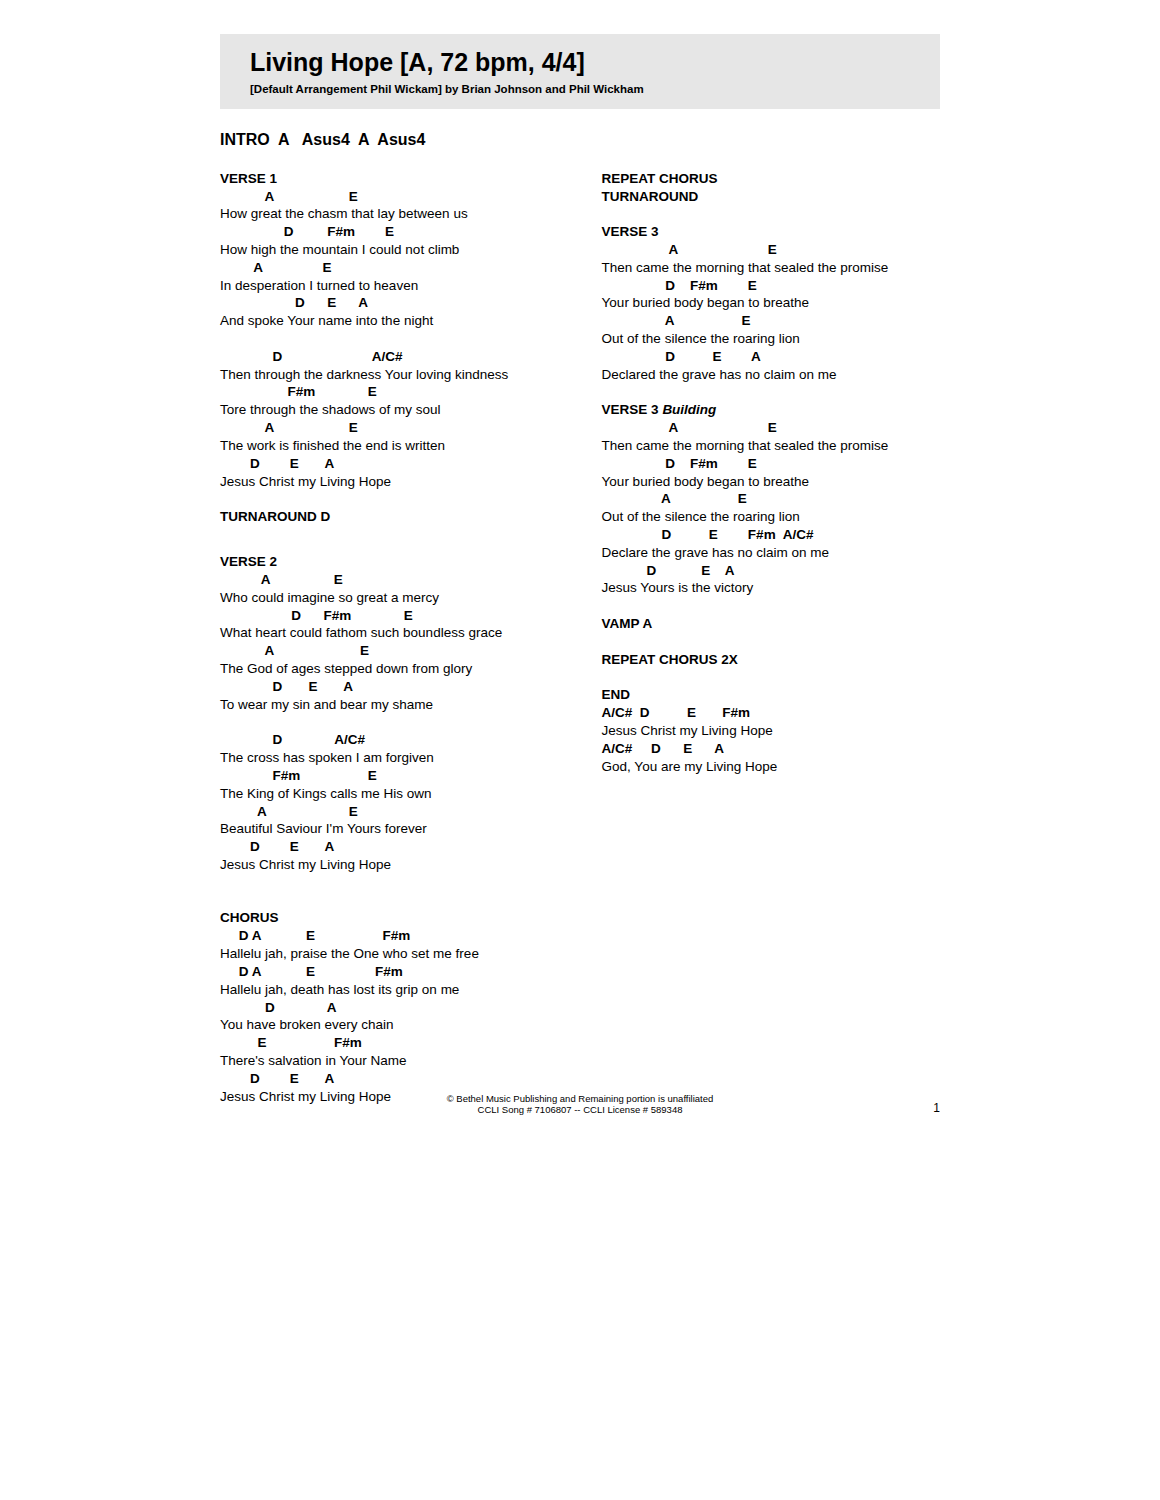Living Hope [A, 72 bpm, 4/4]
[Default Arrangement Phil Wickam] by Brian Johnson and Phil Wickham
INTRO A Asus4 A Asus4
VERSE 1
A E
How great the chasm that lay between us
D F#m E
How high the mountain I could not climb
A E
In desperation I turned to heaven
D E A
And spoke Your name into the night
D A/C#
Then through the darkness Your loving kindness
F#m E
Tore through the shadows of my soul
A E
The work is finished the end is written
D E A
Jesus Christ my Living Hope
TURNAROUND D
VERSE 2
A E
Who could imagine so great a mercy
D F#m E
What heart could fathom such boundless grace
A E
The God of ages stepped down from glory
D E A
To wear my sin and bear my shame
D A/C#
The cross has spoken I am forgiven
F#m E
The King of Kings calls me His own
A E
Beautiful Saviour I'm Yours forever
D E A
Jesus Christ my Living Hope
CHORUS
D A E F#m
Hallelu jah, praise the One who set me free
D A E F#m
Hallelu jah, death has lost its grip on me
D A
You have broken every chain
E F#m
There's salvation in Your Name
D E A
Jesus Christ my Living Hope
REPEAT CHORUS
TURNAROUND
VERSE 3
A E
Then came the morning that sealed the promise
D F#m E
Your buried body began to breathe
A E
Out of the silence the roaring lion
D E A
Declared the grave has no claim on me
VERSE 3 Building
A E
Then came the morning that sealed the promise
D F#m E
Your buried body began to breathe
A E
Out of the silence the roaring lion
D E F#m A/C#
Declare the grave has no claim on me
D E A
Jesus Yours is the victory
VAMP A
REPEAT CHORUS 2X
END
A/C# D E F#m
Jesus Christ my Living Hope
A/C# D E A
God, You are my Living Hope
© Bethel Music Publishing and Remaining portion is unaffiliated
CCLI Song # 7106807 -- CCLI License # 589348
1